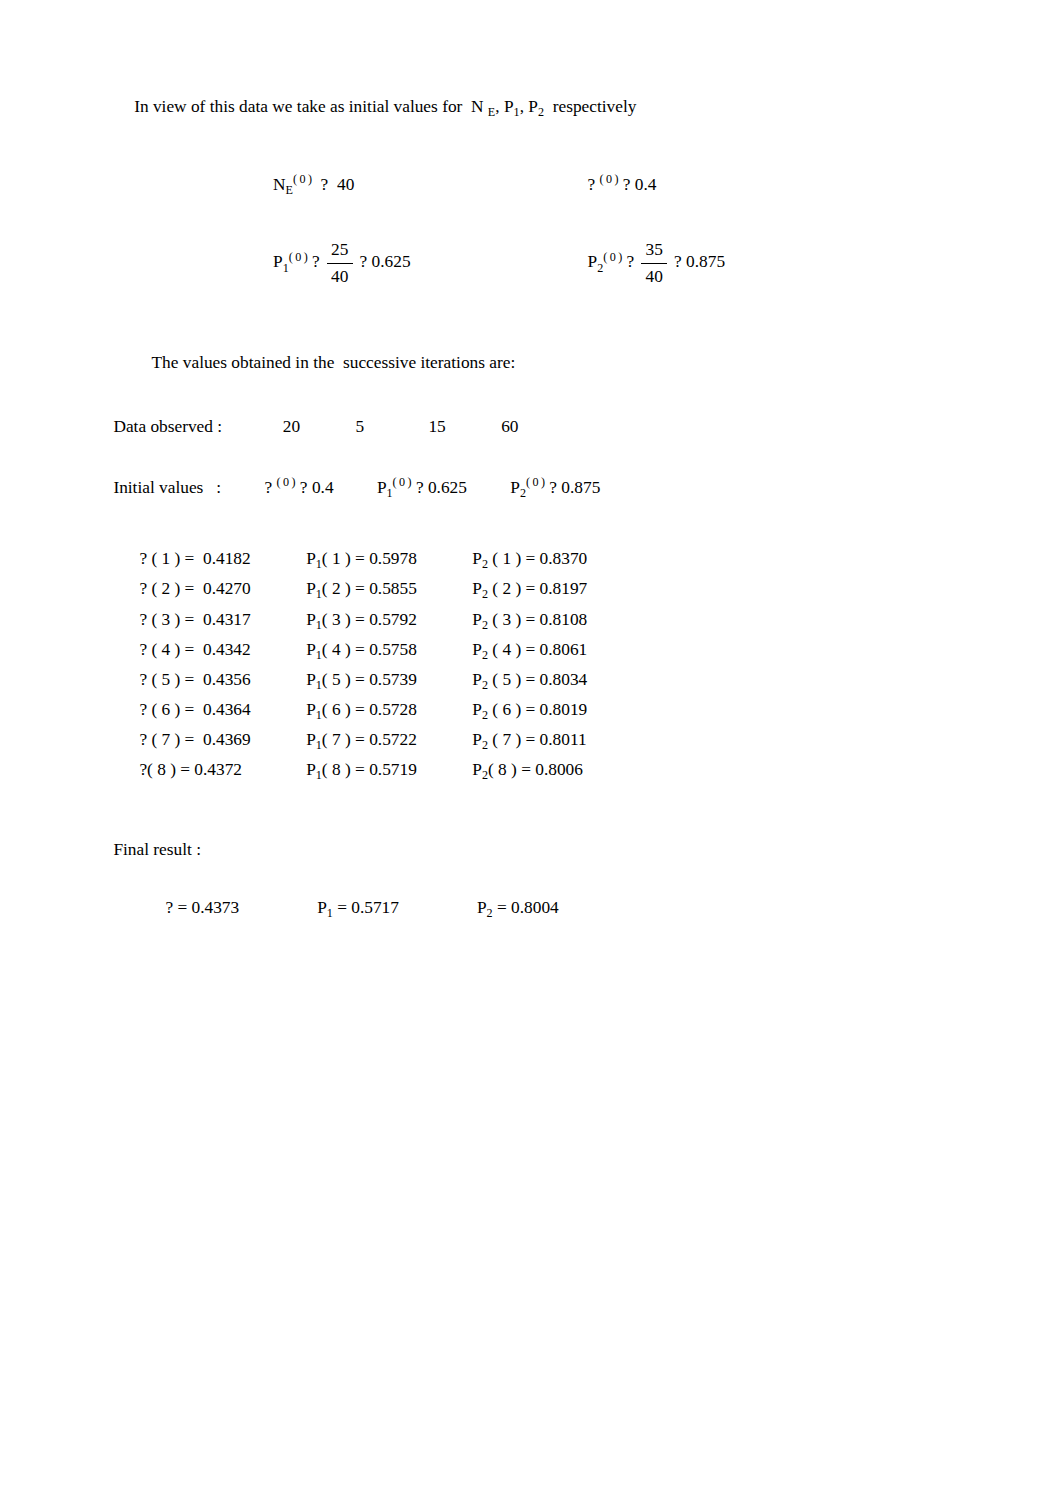In view of this data we take as initial values for N E, P1, P2 respectively
NE( 0 ) ? 40
? ( 0 ) ? 0.4
P1( 0 ) ? 2540 ? 0.625
P2( 0 ) ? 3540 ? 0.875
The values obtained in the successive iterations are:
Data observed : 2051560
Initial values :? ( 0 ) ? 0.4 P1( 0 ) ? 0.625 P2( 0 ) ? 0.875
| ? ( 1 ) = 0.4182 | P 1 ( 1 ) = 0.5978 | P 2 ( 1 ) = 0.8370 |
| ? ( 2 ) = 0.4270 | P 1 ( 2 ) = 0.5855 | P 2 ( 2 ) = 0.8197 |
| ? ( 3 ) = 0.4317 | P 1 ( 3 ) = 0.5792 | P 2 ( 3 ) = 0.8108 |
| ? ( 4 ) = 0.4342 | P 1 ( 4 ) = 0.5758 | P 2 ( 4 ) = 0.8061 |
| ? ( 5 ) = 0.4356 | P 1 ( 5 ) = 0.5739 | P 2 ( 5 ) = 0.8034 |
| ? ( 6 ) = 0.4364 | P 1 ( 6 ) = 0.5728 | P 2 ( 6 ) = 0.8019 |
| ? ( 7 ) = 0.4369 | P 1 ( 7 ) = 0.5722 | P 2 ( 7 ) = 0.8011 |
| ?( 8 ) = 0.4372 | P 1 ( 8 ) = 0.5719 | P 2 ( 8 ) = 0.8006 |
Final result :
? = 0.4373 P1 = 0.5717 P2 = 0.8004